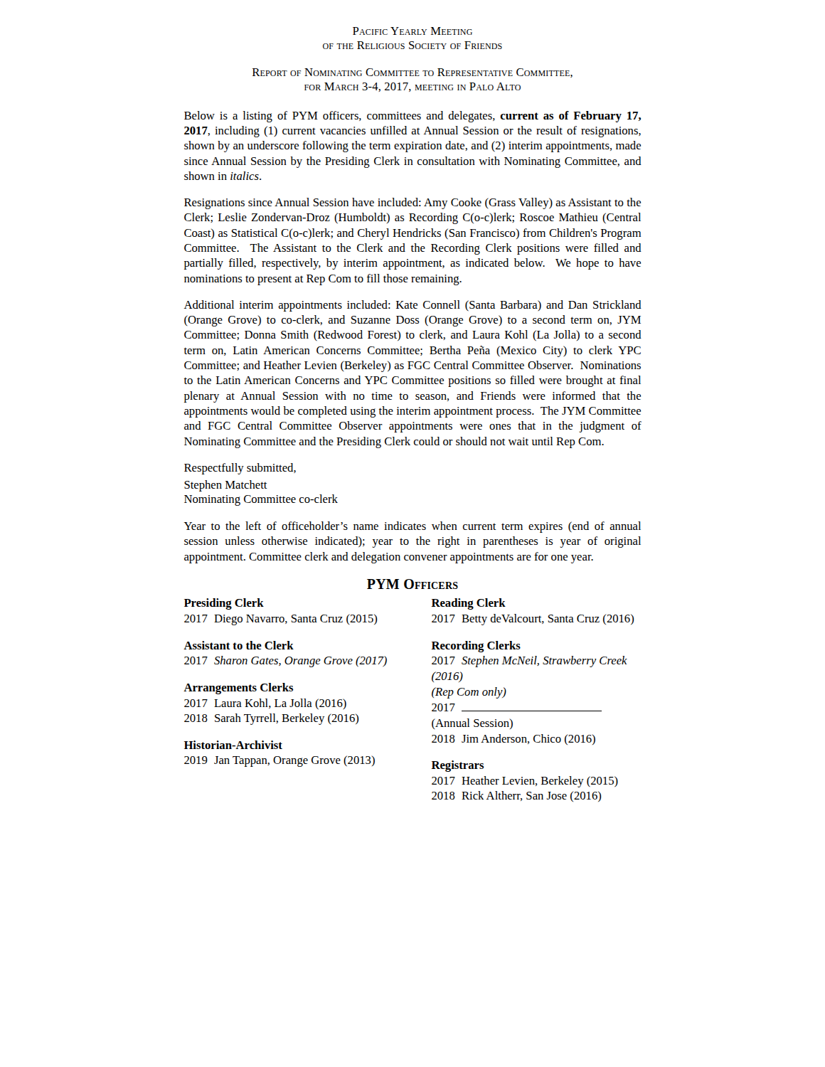Pacific Yearly Meeting
of the Religious Society of Friends
Report of Nominating Committee to Representative Committee,
for March 3-4, 2017, meeting in Palo Alto
Below is a listing of PYM officers, committees and delegates, current as of February 17, 2017, including (1) current vacancies unfilled at Annual Session or the result of resignations, shown by an underscore following the term expiration date, and (2) interim appointments, made since Annual Session by the Presiding Clerk in consultation with Nominating Committee, and shown in italics.
Resignations since Annual Session have included: Amy Cooke (Grass Valley) as Assistant to the Clerk; Leslie Zondervan-Droz (Humboldt) as Recording C(o-c)lerk; Roscoe Mathieu (Central Coast) as Statistical C(o-c)lerk; and Cheryl Hendricks (San Francisco) from Children's Program Committee. The Assistant to the Clerk and the Recording Clerk positions were filled and partially filled, respectively, by interim appointment, as indicated below. We hope to have nominations to present at Rep Com to fill those remaining.
Additional interim appointments included: Kate Connell (Santa Barbara) and Dan Strickland (Orange Grove) to co-clerk, and Suzanne Doss (Orange Grove) to a second term on, JYM Committee; Donna Smith (Redwood Forest) to clerk, and Laura Kohl (La Jolla) to a second term on, Latin American Concerns Committee; Bertha Peña (Mexico City) to clerk YPC Committee; and Heather Levien (Berkeley) as FGC Central Committee Observer. Nominations to the Latin American Concerns and YPC Committee positions so filled were brought at final plenary at Annual Session with no time to season, and Friends were informed that the appointments would be completed using the interim appointment process. The JYM Committee and FGC Central Committee Observer appointments were ones that in the judgment of Nominating Committee and the Presiding Clerk could or should not wait until Rep Com.
Respectfully submitted,
Stephen Matchett
Nominating Committee co-clerk
Year to the left of officeholder’s name indicates when current term expires (end of annual session unless otherwise indicated); year to the right in parentheses is year of original appointment. Committee clerk and delegation convener appointments are for one year.
PYM Officers
Presiding Clerk
2017 Diego Navarro, Santa Cruz (2015)
Assistant to the Clerk
2017 Sharon Gates, Orange Grove (2017)
Arrangements Clerks
2017 Laura Kohl, La Jolla (2016)
2018 Sarah Tyrrell, Berkeley (2016)
Historian-Archivist
2019 Jan Tappan, Orange Grove (2013)
Reading Clerk
2017 Betty deValcourt, Santa Cruz (2016)
Recording Clerks
2017 Stephen McNeil, Strawberry Creek (2016)
(Rep Com only)
2017 (Annual Session)
2018 Jim Anderson, Chico (2016)
Registrars
2017 Heather Levien, Berkeley (2015)
2018 Rick Altherr, San Jose (2016)